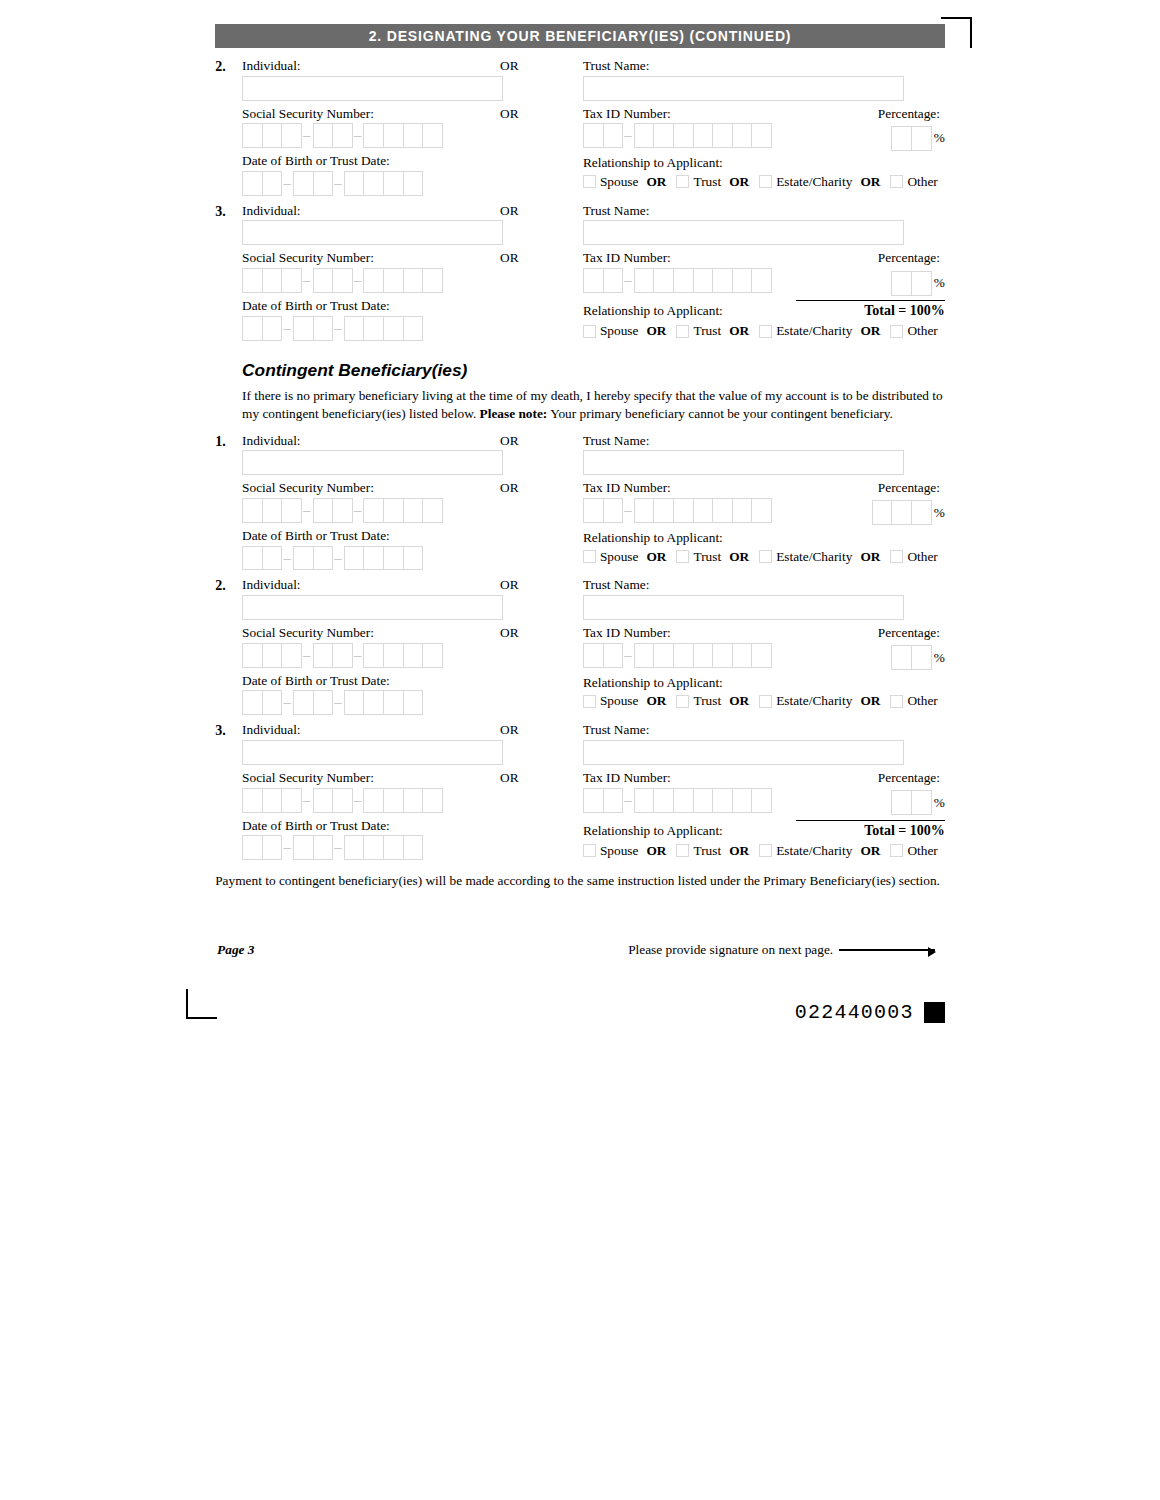2. DESIGNATING YOUR BENEFICIARY(IES) (CONTINUED)
2.
Individual: OR
Social Security Number: OR
– –
Date of Birth or Trust Date:
– –
Trust Name:
Tax ID Number: Percentage:
–
%
Relationship to Applicant:
Spouse OR Trust OR Estate/Charity OR Other
3.
Individual: OR
Social Security Number: OR
– –
Date of Birth or Trust Date:
– –
Trust Name:
Tax ID Number: Percentage:
–
%
Relationship to Applicant:
Total = 100%
Spouse OR Trust OR Estate/Charity OR Other
Contingent Beneficiary(ies)
If there is no primary beneficiary living at the time of my death, I hereby specify that the value of my account is to be distributed to my contingent beneficiary(ies) listed below. Please note: Your primary beneficiary cannot be your contingent beneficiary.
1.
Individual: OR
Social Security Number: OR
– –
Date of Birth or Trust Date:
– –
Trust Name:
Tax ID Number: Percentage:
–
%
Relationship to Applicant:
Spouse OR Trust OR Estate/Charity OR Other
2.
Individual: OR
Social Security Number: OR
– –
Date of Birth or Trust Date:
– –
Trust Name:
Tax ID Number: Percentage:
–
%
Relationship to Applicant:
Spouse OR Trust OR Estate/Charity OR Other
3.
Individual: OR
Social Security Number: OR
– –
Date of Birth or Trust Date:
– –
Trust Name:
Tax ID Number: Percentage:
–
%
Relationship to Applicant:
Total = 100%
Spouse OR Trust OR Estate/Charity OR Other
Payment to contingent beneficiary(ies) will be made according to the same instruction listed under the Primary Beneficiary(ies) section.
Page 3
Please provide signature on next page.
022440003